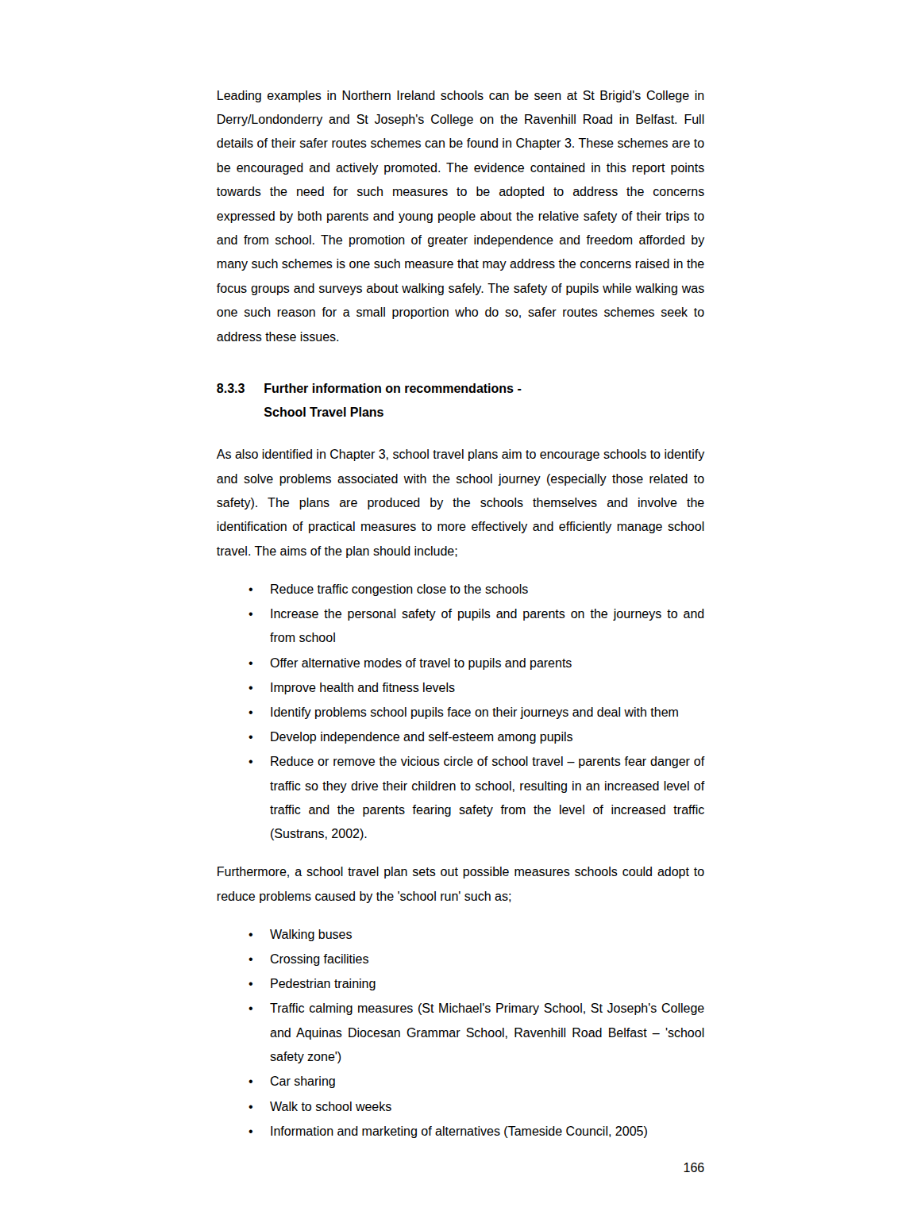Leading examples in Northern Ireland schools can be seen at St Brigid's College in Derry/Londonderry and St Joseph's College on the Ravenhill Road in Belfast. Full details of their safer routes schemes can be found in Chapter 3. These schemes are to be encouraged and actively promoted. The evidence contained in this report points towards the need for such measures to be adopted to address the concerns expressed by both parents and young people about the relative safety of their trips to and from school. The promotion of greater independence and freedom afforded by many such schemes is one such measure that may address the concerns raised in the focus groups and surveys about walking safely. The safety of pupils while walking was one such reason for a small proportion who do so, safer routes schemes seek to address these issues.
8.3.3
Further information on recommendations -
School Travel Plans
As also identified in Chapter 3, school travel plans aim to encourage schools to identify and solve problems associated with the school journey (especially those related to safety). The plans are produced by the schools themselves and involve the identification of practical measures to more effectively and efficiently manage school travel. The aims of the plan should include;
Reduce traffic congestion close to the schools
Increase the personal safety of pupils and parents on the journeys to and from school
Offer alternative modes of travel to pupils and parents
Improve health and fitness levels
Identify problems school pupils face on their journeys and deal with them
Develop independence and self-esteem among pupils
Reduce or remove the vicious circle of school travel – parents fear danger of traffic so they drive their children to school, resulting in an increased level of traffic and the parents fearing safety from the level of increased traffic (Sustrans, 2002).
Furthermore, a school travel plan sets out possible measures schools could adopt to reduce problems caused by the 'school run' such as;
Walking buses
Crossing facilities
Pedestrian training
Traffic calming measures (St Michael's Primary School, St Joseph's College and Aquinas Diocesan Grammar School, Ravenhill Road Belfast – 'school safety zone')
Car sharing
Walk to school weeks
Information and marketing of alternatives (Tameside Council, 2005)
166